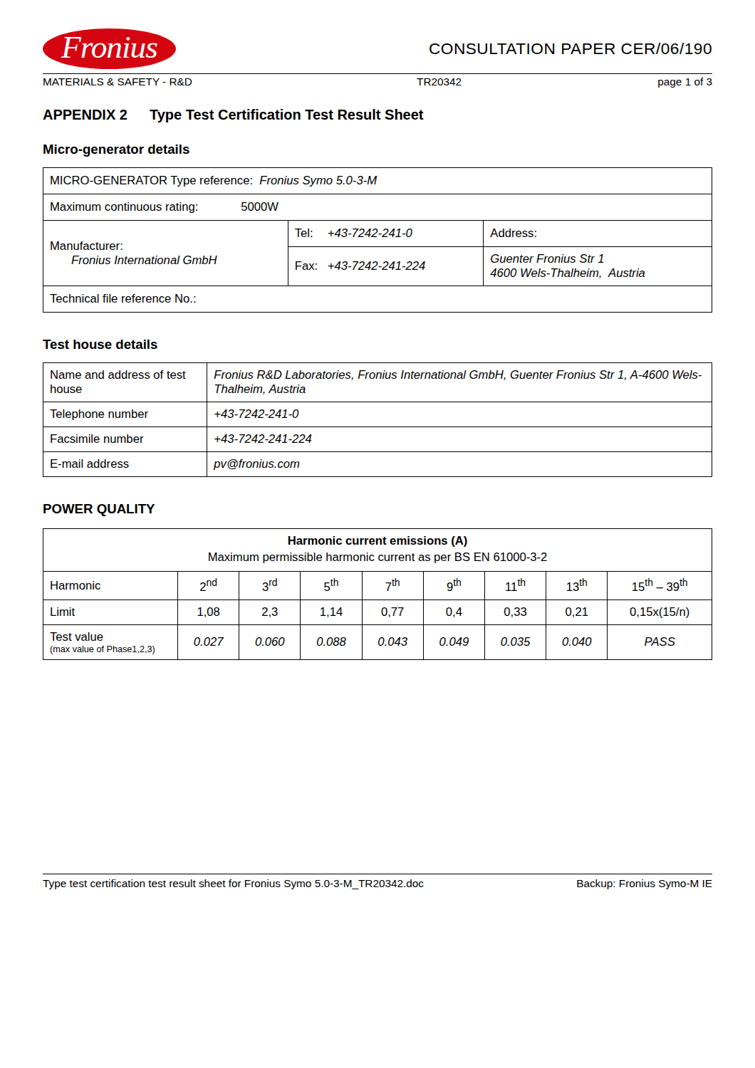Fronius
CONSULTATION PAPER CER/06/190
MATERIALS & SAFETY - R&D
TR20342
page 1 of 3
APPENDIX 2 Type Test Certification Test Result Sheet
Micro-generator details
| MICRO-GENERATOR Type reference: Fronius Symo 5.0-3-M |
| Maximum continuous rating: 5000W |
| Manufacturer: Fronius International GmbH | Tel: +43-7242-241-0 | Address: |
| Fax: +43-7242-241-224 | Guenter Fronius Str 1 4600 Wels-Thalheim, Austria |
| Technical file reference No.: |
Test house details
| Name and address of test house | Fronius R&D Laboratories, Fronius International GmbH, Guenter Fronius Str 1, A-4600 Wels-Thalheim, Austria |
| Telephone number | +43-7242-241-0 |
| Facsimile number | +43-7242-241-224 |
| E-mail address | pv@fronius.com |
POWER QUALITY
Harmonic current emissions (A) Maximum permissible harmonic current as per BS EN 61000-3-2
| Harmonic | 2 nd | 3 rd | 5 th | 7 th | 9 th | 11 th | 13 th | 15 th – 39 th |
| Limit | 1,08 | 2,3 | 1,14 | 0,77 | 0,4 | 0,33 | 0,21 | 0,15x(15/n) |
| Test value (max value of Phase1,2,3) | 0.027 | 0.060 | 0.088 | 0.043 | 0.049 | 0.035 | 0.040 | PASS |
Type test certification test result sheet for Fronius Symo 5.0-3-M_TR20342.doc
Backup: Fronius Symo-M IE